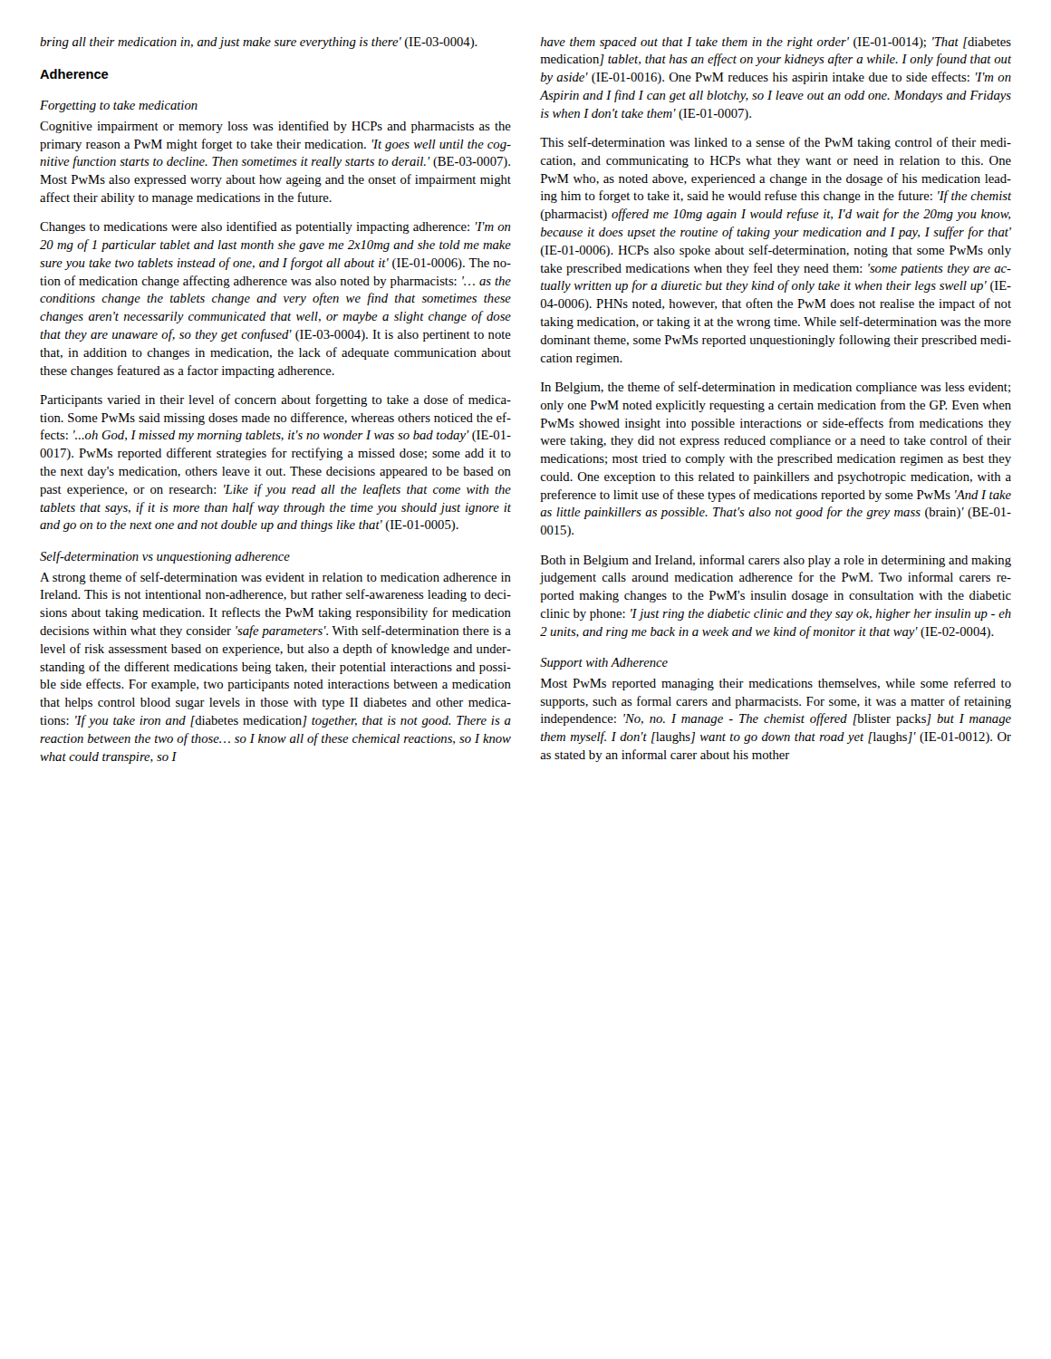bring all their medication in, and just make sure everything is there' (IE-03-0004).
Adherence
Forgetting to take medication
Cognitive impairment or memory loss was identified by HCPs and pharmacists as the primary reason a PwM might forget to take their medication. 'It goes well until the cognitive function starts to decline. Then sometimes it really starts to derail.' (BE-03-0007). Most PwMs also expressed worry about how ageing and the onset of impairment might affect their ability to manage medications in the future.
Changes to medications were also identified as potentially impacting adherence: 'I'm on 20 mg of 1 particular tablet and last month she gave me 2x10mg and she told me make sure you take two tablets instead of one, and I forgot all about it' (IE-01-0006). The notion of medication change affecting adherence was also noted by pharmacists: '… as the conditions change the tablets change and very often we find that sometimes these changes aren't necessarily communicated that well, or maybe a slight change of dose that they are unaware of, so they get confused' (IE-03-0004). It is also pertinent to note that, in addition to changes in medication, the lack of adequate communication about these changes featured as a factor impacting adherence.
Participants varied in their level of concern about forgetting to take a dose of medication. Some PwMs said missing doses made no difference, whereas others noticed the effects: '...oh God, I missed my morning tablets, it's no wonder I was so bad today' (IE-01-0017). PwMs reported different strategies for rectifying a missed dose; some add it to the next day's medication, others leave it out. These decisions appeared to be based on past experience, or on research: 'Like if you read all the leaflets that come with the tablets that says, if it is more than half way through the time you should just ignore it and go on to the next one and not double up and things like that' (IE-01-0005).
Self-determination vs unquestioning adherence
A strong theme of self-determination was evident in relation to medication adherence in Ireland. This is not intentional non-adherence, but rather self-awareness leading to decisions about taking medication. It reflects the PwM taking responsibility for medication decisions within what they consider 'safe parameters'. With self-determination there is a level of risk assessment based on experience, but also a depth of knowledge and understanding of the different medications being taken, their potential interactions and possible side effects. For example, two participants noted interactions between a medication that helps control blood sugar levels in those with type II diabetes and other medications: 'If you take iron and [diabetes medication] together, that is not good. There is a reaction between the two of those… so I know all of these chemical reactions, so I know what could transpire, so I
have them spaced out that I take them in the right order' (IE-01-0014); 'That [diabetes medication] tablet, that has an effect on your kidneys after a while. I only found that out by aside' (IE-01-0016). One PwM reduces his aspirin intake due to side effects: 'I'm on Aspirin and I find I can get all blotchy, so I leave out an odd one. Mondays and Fridays is when I don't take them' (IE-01-0007).
This self-determination was linked to a sense of the PwM taking control of their medication, and communicating to HCPs what they want or need in relation to this. One PwM who, as noted above, experienced a change in the dosage of his medication leading him to forget to take it, said he would refuse this change in the future: 'If the chemist (pharmacist) offered me 10mg again I would refuse it, I'd wait for the 20mg you know, because it does upset the routine of taking your medication and I pay, I suffer for that' (IE-01-0006). HCPs also spoke about self-determination, noting that some PwMs only take prescribed medications when they feel they need them: 'some patients they are actually written up for a diuretic but they kind of only take it when their legs swell up' (IE-04-0006). PHNs noted, however, that often the PwM does not realise the impact of not taking medication, or taking it at the wrong time. While self-determination was the more dominant theme, some PwMs reported unquestioningly following their prescribed medication regimen.
In Belgium, the theme of self-determination in medication compliance was less evident; only one PwM noted explicitly requesting a certain medication from the GP. Even when PwMs showed insight into possible interactions or side-effects from medications they were taking, they did not express reduced compliance or a need to take control of their medications; most tried to comply with the prescribed medication regimen as best they could. One exception to this related to painkillers and psychotropic medication, with a preference to limit use of these types of medications reported by some PwMs 'And I take as little painkillers as possible. That's also not good for the grey mass (brain)' (BE-01-0015).
Both in Belgium and Ireland, informal carers also play a role in determining and making judgement calls around medication adherence for the PwM. Two informal carers reported making changes to the PwM's insulin dosage in consultation with the diabetic clinic by phone: 'I just ring the diabetic clinic and they say ok, higher her insulin up - eh 2 units, and ring me back in a week and we kind of monitor it that way' (IE-02-0004).
Support with Adherence
Most PwMs reported managing their medications themselves, while some referred to supports, such as formal carers and pharmacists. For some, it was a matter of retaining independence: 'No, no. I manage - The chemist offered [blister packs] but I manage them myself. I don't [laughs] want to go down that road yet [laughs]' (IE-01-0012). Or as stated by an informal carer about his mother